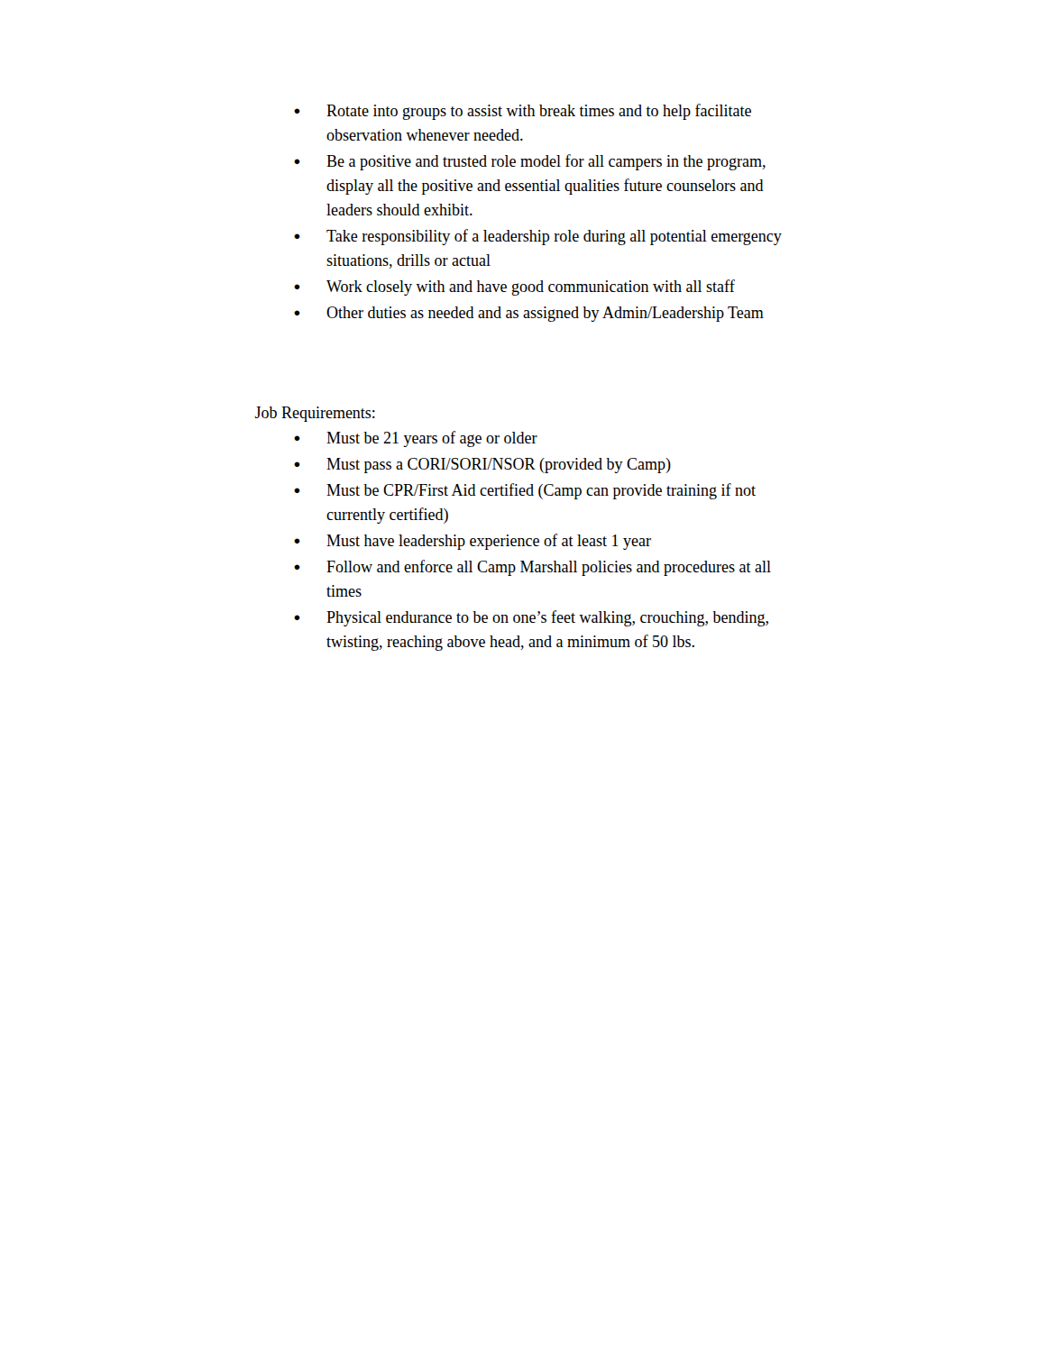Rotate into groups to assist with break times and to help facilitate observation whenever needed.
Be a positive and trusted role model for all campers in the program, display all the positive and essential qualities future counselors and leaders should exhibit.
Take responsibility of a leadership role during all potential emergency situations, drills or actual
Work closely with and have good communication with all staff
Other duties as needed and as assigned by Admin/Leadership Team
Job Requirements:
Must be 21 years of age or older
Must pass a CORI/SORI/NSOR (provided by Camp)
Must be CPR/First Aid certified (Camp can provide training if not currently certified)
Must have leadership experience of at least 1 year
Follow and enforce all Camp Marshall policies and procedures at all times
Physical endurance to be on one’s feet walking, crouching, bending, twisting, reaching above head, and a minimum of 50 lbs.